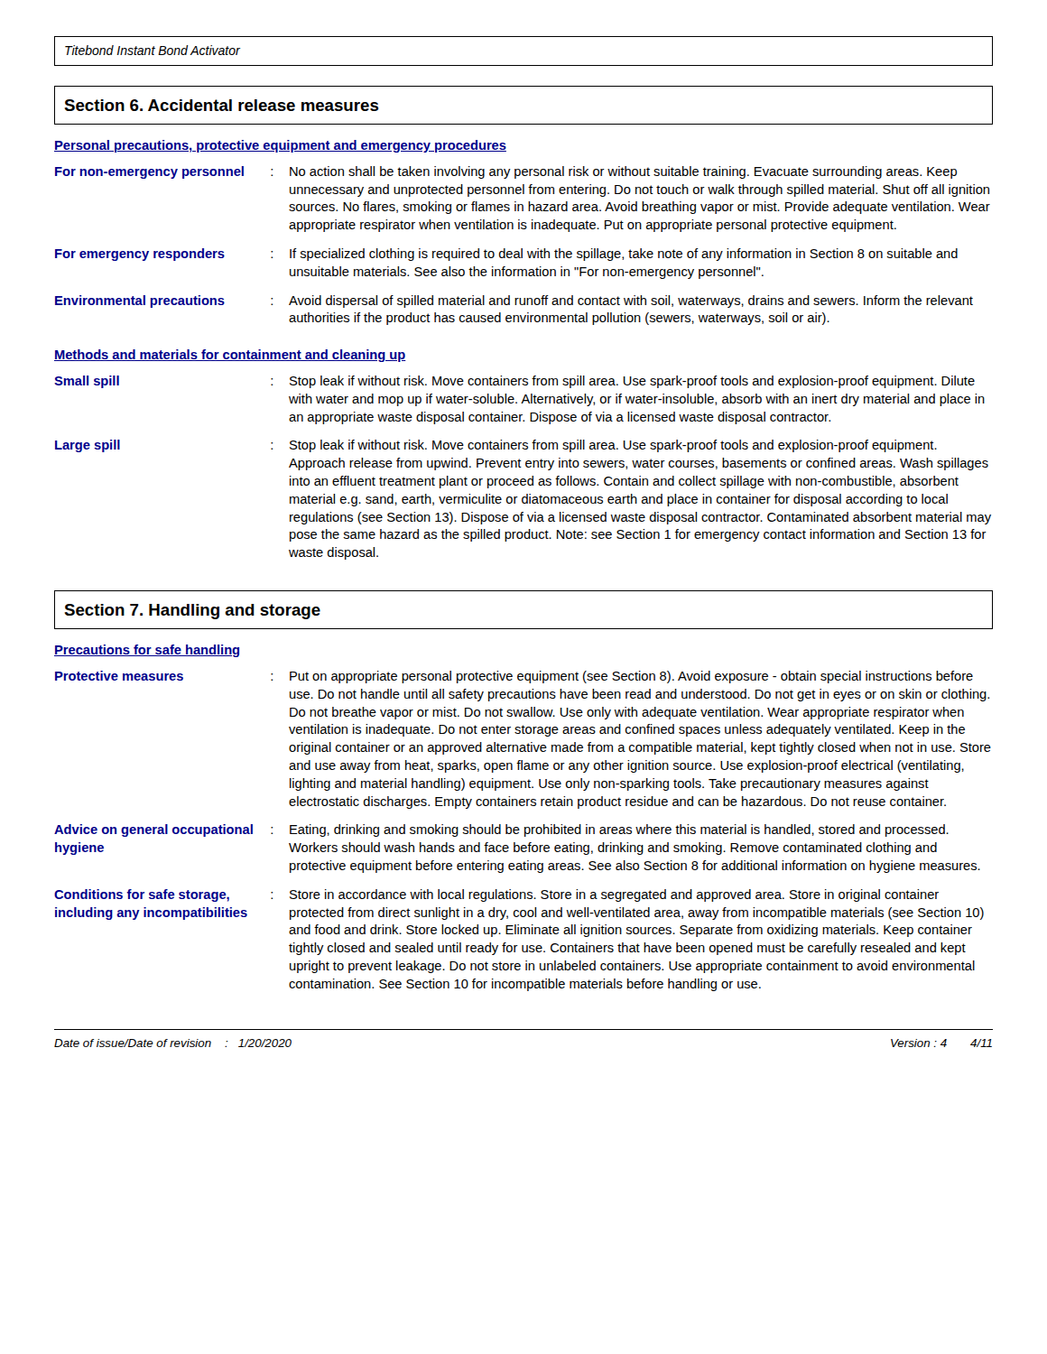Titebond Instant Bond Activator
Section 6. Accidental release measures
Personal precautions, protective equipment and emergency procedures
| For non-emergency personnel | : | No action shall be taken involving any personal risk or without suitable training. Evacuate surrounding areas. Keep unnecessary and unprotected personnel from entering. Do not touch or walk through spilled material. Shut off all ignition sources. No flares, smoking or flames in hazard area. Avoid breathing vapor or mist. Provide adequate ventilation. Wear appropriate respirator when ventilation is inadequate. Put on appropriate personal protective equipment. |
| For emergency responders | : | If specialized clothing is required to deal with the spillage, take note of any information in Section 8 on suitable and unsuitable materials. See also the information in "For non-emergency personnel". |
| Environmental precautions | : | Avoid dispersal of spilled material and runoff and contact with soil, waterways, drains and sewers. Inform the relevant authorities if the product has caused environmental pollution (sewers, waterways, soil or air). |
Methods and materials for containment and cleaning up
| Small spill | : | Stop leak if without risk. Move containers from spill area. Use spark-proof tools and explosion-proof equipment. Dilute with water and mop up if water-soluble. Alternatively, or if water-insoluble, absorb with an inert dry material and place in an appropriate waste disposal container. Dispose of via a licensed waste disposal contractor. |
| Large spill | : | Stop leak if without risk. Move containers from spill area. Use spark-proof tools and explosion-proof equipment. Approach release from upwind. Prevent entry into sewers, water courses, basements or confined areas. Wash spillages into an effluent treatment plant or proceed as follows. Contain and collect spillage with non-combustible, absorbent material e.g. sand, earth, vermiculite or diatomaceous earth and place in container for disposal according to local regulations (see Section 13). Dispose of via a licensed waste disposal contractor. Contaminated absorbent material may pose the same hazard as the spilled product. Note: see Section 1 for emergency contact information and Section 13 for waste disposal. |
Section 7. Handling and storage
Precautions for safe handling
| Protective measures | : | Put on appropriate personal protective equipment (see Section 8). Avoid exposure - obtain special instructions before use. Do not handle until all safety precautions have been read and understood. Do not get in eyes or on skin or clothing. Do not breathe vapor or mist. Do not swallow. Use only with adequate ventilation. Wear appropriate respirator when ventilation is inadequate. Do not enter storage areas and confined spaces unless adequately ventilated. Keep in the original container or an approved alternative made from a compatible material, kept tightly closed when not in use. Store and use away from heat, sparks, open flame or any other ignition source. Use explosion-proof electrical (ventilating, lighting and material handling) equipment. Use only non-sparking tools. Take precautionary measures against electrostatic discharges. Empty containers retain product residue and can be hazardous. Do not reuse container. |
| Advice on general occupational hygiene | : | Eating, drinking and smoking should be prohibited in areas where this material is handled, stored and processed. Workers should wash hands and face before eating, drinking and smoking. Remove contaminated clothing and protective equipment before entering eating areas. See also Section 8 for additional information on hygiene measures. |
| Conditions for safe storage, including any incompatibilities | : | Store in accordance with local regulations. Store in a segregated and approved area. Store in original container protected from direct sunlight in a dry, cool and well-ventilated area, away from incompatible materials (see Section 10) and food and drink. Store locked up. Eliminate all ignition sources. Separate from oxidizing materials. Keep container tightly closed and sealed until ready for use. Containers that have been opened must be carefully resealed and kept upright to prevent leakage. Do not store in unlabeled containers. Use appropriate containment to avoid environmental contamination. See Section 10 for incompatible materials before handling or use. |
Date of issue/Date of revision : 1/20/2020
Version : 4 4/11